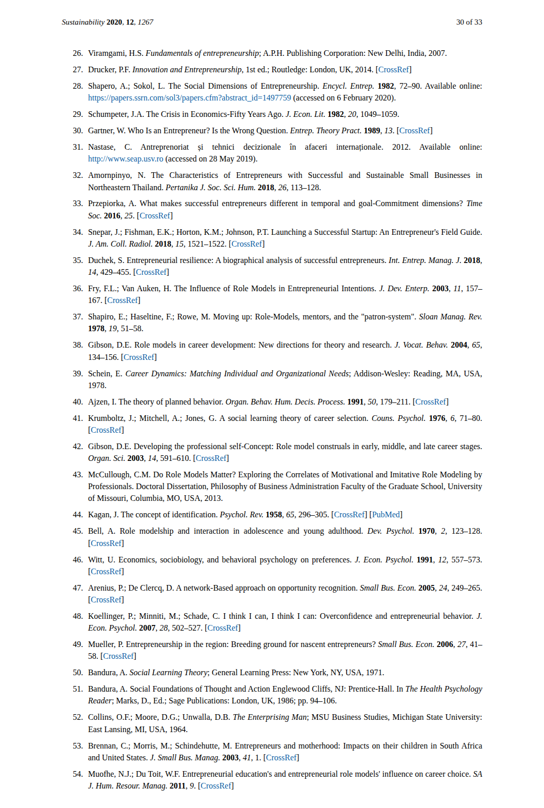Sustainability 2020, 12, 1267 30 of 33
Viramgami, H.S. Fundamentals of entrepreneurship; A.P.H. Publishing Corporation: New Delhi, India, 2007.
Drucker, P.F. Innovation and Entrepreneurship, 1st ed.; Routledge: London, UK, 2014. CrossRef
Shapero, A.; Sokol, L. The Social Dimensions of Entrepreneurship. Encycl. Entrep. 1982, 72–90. Available online: https://papers.ssrn.com/sol3/papers.cfm?abstract_id=1497759 (accessed on 6 February 2020).
Schumpeter, J.A. The Crisis in Economics-Fifty Years Ago. J. Econ. Lit. 1982, 20, 1049–1059.
Gartner, W. Who Is an Entrepreneur? Is the Wrong Question. Entrep. Theory Pract. 1989, 13. CrossRef
Nastase, C. Antreprenoriat și tehnici decizionale în afaceri internaționale. 2012. Available online: http://www.seap.usv.ro (accessed on 28 May 2019).
Amornpinyo, N. The Characteristics of Entrepreneurs with Successful and Sustainable Small Businesses in Northeastern Thailand. Pertanika J. Soc. Sci. Hum. 2018, 26, 113–128.
Przepiorka, A. What makes successful entrepreneurs different in temporal and goal-Commitment dimensions? Time Soc. 2016, 25. CrossRef
Snepar, J.; Fishman, E.K.; Horton, K.M.; Johnson, P.T. Launching a Successful Startup: An Entrepreneur's Field Guide. J. Am. Coll. Radiol. 2018, 15, 1521–1522. CrossRef
Duchek, S. Entrepreneurial resilience: A biographical analysis of successful entrepreneurs. Int. Entrep. Manag. J. 2018, 14, 429–455. CrossRef
Fry, F.L.; Van Auken, H. The Influence of Role Models in Entrepreneurial Intentions. J. Dev. Enterp. 2003, 11, 157–167. CrossRef
Shapiro, E.; Haseltine, F.; Rowe, M. Moving up: Role-Models, mentors, and the "patron-system". Sloan Manag. Rev. 1978, 19, 51–58.
Gibson, D.E. Role models in career development: New directions for theory and research. J. Vocat. Behav. 2004, 65, 134–156. CrossRef
Schein, E. Career Dynamics: Matching Individual and Organizational Needs; Addison-Wesley: Reading, MA, USA, 1978.
Ajzen, I. The theory of planned behavior. Organ. Behav. Hum. Decis. Process. 1991, 50, 179–211. CrossRef
Krumboltz, J.; Mitchell, A.; Jones, G. A social learning theory of career selection. Couns. Psychol. 1976, 6, 71–80. CrossRef
Gibson, D.E. Developing the professional self-Concept: Role model construals in early, middle, and late career stages. Organ. Sci. 2003, 14, 591–610. CrossRef
McCullough, C.M. Do Role Models Matter? Exploring the Correlates of Motivational and Imitative Role Modeling by Professionals. Doctoral Dissertation, Philosophy of Business Administration Faculty of the Graduate School, University of Missouri, Columbia, MO, USA, 2013.
Kagan, J. The concept of identification. Psychol. Rev. 1958, 65, 296–305. CrossRef PubMed
Bell, A. Role modelship and interaction in adolescence and young adulthood. Dev. Psychol. 1970, 2, 123–128. CrossRef
Witt, U. Economics, sociobiology, and behavioral psychology on preferences. J. Econ. Psychol. 1991, 12, 557–573. CrossRef
Arenius, P.; De Clercq, D. A network-Based approach on opportunity recognition. Small Bus. Econ. 2005, 24, 249–265. CrossRef
Koellinger, P.; Minniti, M.; Schade, C. I think I can, I think I can: Overconfidence and entrepreneurial behavior. J. Econ. Psychol. 2007, 28, 502–527. CrossRef
Mueller, P. Entrepreneurship in the region: Breeding ground for nascent entrepreneurs? Small Bus. Econ. 2006, 27, 41–58. CrossRef
Bandura, A. Social Learning Theory; General Learning Press: New York, NY, USA, 1971.
Bandura, A. Social Foundations of Thought and Action Englewood Cliffs, NJ: Prentice-Hall. In The Health Psychology Reader; Marks, D., Ed.; Sage Publications: London, UK, 1986; pp. 94–106.
Collins, O.F.; Moore, D.G.; Unwalla, D.B. The Enterprising Man; MSU Business Studies, Michigan State University: East Lansing, MI, USA, 1964.
Brennan, C.; Morris, M.; Schindehutte, M. Entrepreneurs and motherhood: Impacts on their children in South Africa and United States. J. Small Bus. Manag. 2003, 41, 1. CrossRef
Muofhe, N.J.; Du Toit, W.F. Entrepreneurial education's and entrepreneurial role models' influence on career choice. SA J. Hum. Resour. Manag. 2011, 9. CrossRef